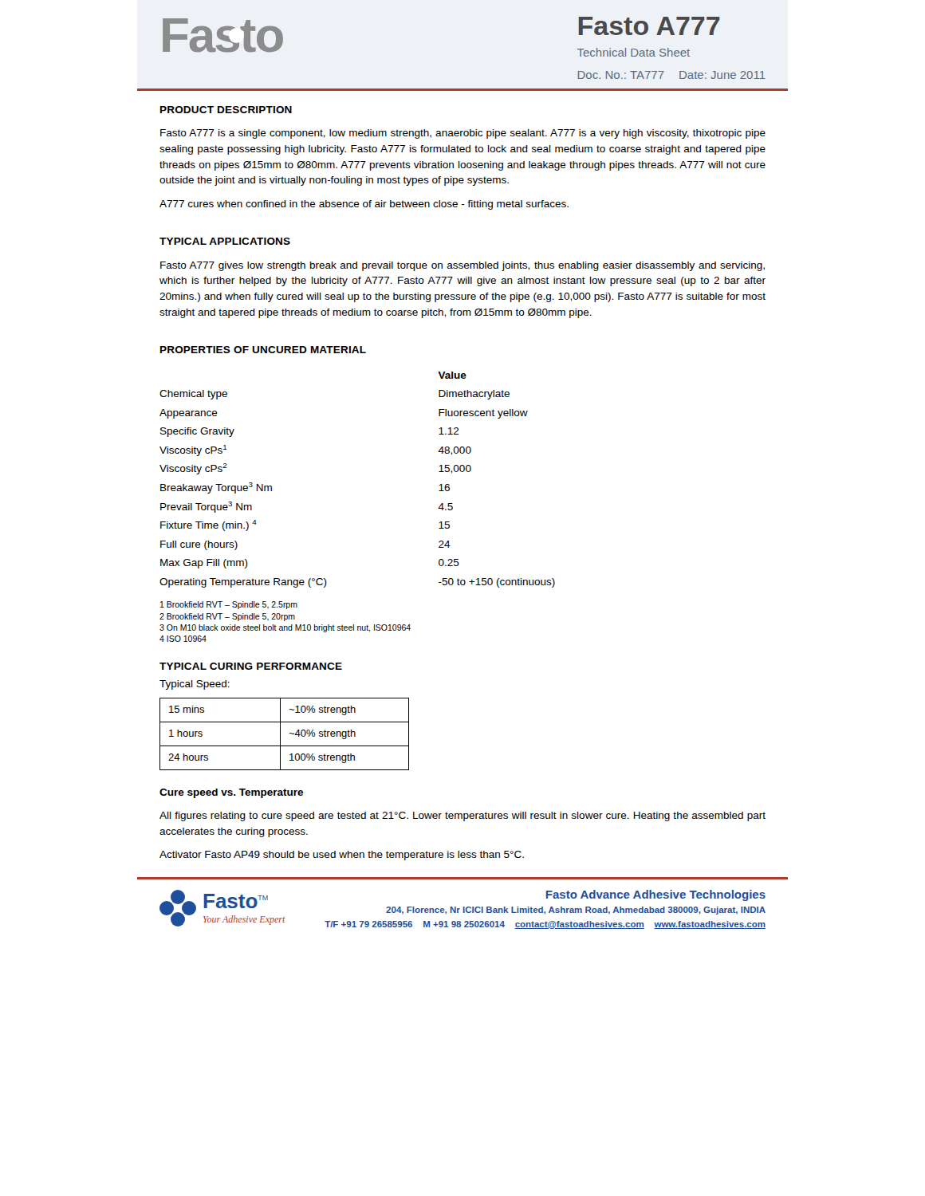Fast o
Fasto A777
Technical Data Sheet
Doc. No.: TA777 Date: June 2011
PRODUCT DESCRIPTION
Fasto A777 is a single component, low medium strength, anaerobic pipe sealant. A777 is a very high viscosity, thixotropic pipe sealing paste possessing high lubricity. Fasto A777 is formulated to lock and seal medium to coarse straight and tapered pipe threads on pipes Ø15mm to Ø80mm. A777 prevents vibration loosening and leakage through pipes threads. A777 will not cure outside the joint and is virtually non-fouling in most types of pipe systems.
A777 cures when confined in the absence of air between close - fitting metal surfaces.
TYPICAL APPLICATIONS
Fasto A777 gives low strength break and prevail torque on assembled joints, thus enabling easier disassembly and servicing, which is further helped by the lubricity of A777. Fasto A777 will give an almost instant low pressure seal (up to 2 bar after 20mins.) and when fully cured will seal up to the bursting pressure of the pipe (e.g. 10,000 psi). Fasto A777 is suitable for most straight and tapered pipe threads of medium to coarse pitch, from Ø15mm to Ø80mm pipe.
PROPERTIES OF UNCURED MATERIAL
| | Value |
| Chemical type | Dimethacrylate |
| Appearance | Fluorescent yellow |
| Specific Gravity | 1.12 |
| Viscosity cPs 1 | 48,000 |
| Viscosity cPs 2 | 15,000 |
| Breakaway Torque 3 Nm | 16 |
| Prevail Torque 3 Nm | 4.5 |
| Fixture Time (min.) 4 | 15 |
| Full cure (hours) | 24 |
| Max Gap Fill (mm) | 0.25 |
| Operating Temperature Range (°C) | -50 to +150 (continuous) |
1 Brookfield RVT – Spindle 5, 2.5rpm
2 Brookfield RVT – Spindle 5, 20rpm
3 On M10 black oxide steel bolt and M10 bright steel nut, ISO10964
4 ISO 10964
TYPICAL CURING PERFORMANCE
Typical Speed:
| 15 mins | ~10% strength |
| 1 hours | ~40% strength |
| 24 hours | 100% strength |
Cure speed vs. Temperature
All figures relating to cure speed are tested at 21°C. Lower temperatures will result in slower cure. Heating the assembled part accelerates the curing process.
Activator Fasto AP49 should be used when the temperature is less than 5°C.
FastoTM
Your Adhesive Expert
Fasto Advance Adhesive Technologies
204, Florence, Nr ICICI Bank Limited, Ashram Road, Ahmedabad 380009, Gujarat, INDIA
T/F +91 79 26585956 M +91 98 25026014 contact@fastoadhesives.com www.fastoadhesives.com